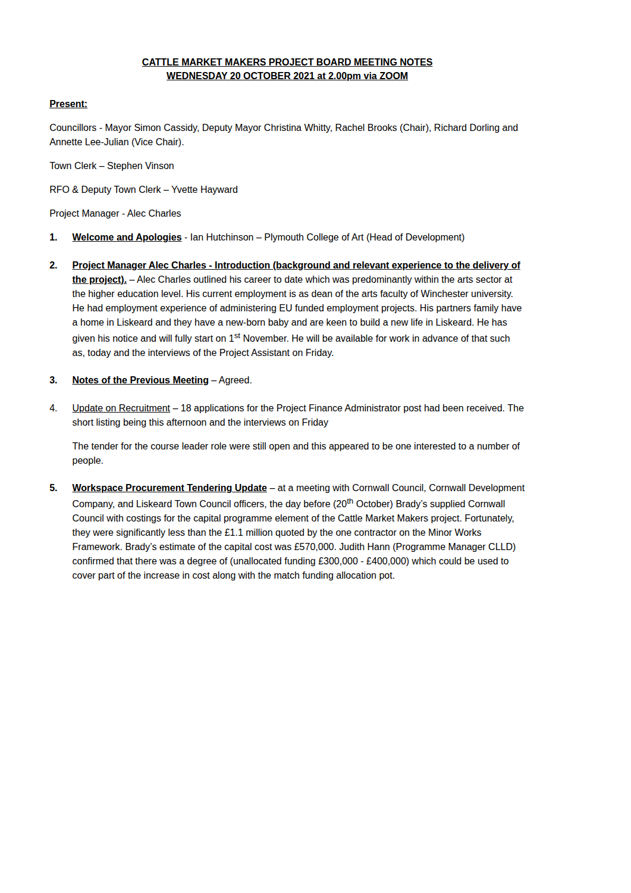CATTLE MARKET MAKERS PROJECT BOARD MEETING NOTES
WEDNESDAY 20 OCTOBER 2021 at 2.00pm via ZOOM
Present:
Councillors - Mayor Simon Cassidy, Deputy Mayor Christina Whitty, Rachel Brooks (Chair), Richard Dorling and Annette Lee-Julian (Vice Chair).
Town Clerk – Stephen Vinson
RFO & Deputy Town Clerk – Yvette Hayward
Project Manager - Alec Charles
Welcome and Apologies - Ian Hutchinson – Plymouth College of Art (Head of Development)
Project Manager Alec Charles - Introduction (background and relevant experience to the delivery of the project). – Alec Charles outlined his career to date which was predominantly within the arts sector at the higher education level. His current employment is as dean of the arts faculty of Winchester university. He had employment experience of administering EU funded employment projects. His partners family have a home in Liskeard and they have a new-born baby and are keen to build a new life in Liskeard. He has given his notice and will fully start on 1st November. He will be available for work in advance of that such as, today and the interviews of the Project Assistant on Friday.
Notes of the Previous Meeting – Agreed.
Update on Recruitment – 18 applications for the Project Finance Administrator post had been received. The short listing being this afternoon and the interviews on Friday
The tender for the course leader role were still open and this appeared to be one interested to a number of people.
Workspace Procurement Tendering Update – at a meeting with Cornwall Council, Cornwall Development Company, and Liskeard Town Council officers, the day before (20th October) Brady’s supplied Cornwall Council with costings for the capital programme element of the Cattle Market Makers project. Fortunately, they were significantly less than the £1.1 million quoted by the one contractor on the Minor Works Framework. Brady’s estimate of the capital cost was £570,000. Judith Hann (Programme Manager CLLD) confirmed that there was a degree of (unallocated funding £300,000 - £400,000) which could be used to cover part of the increase in cost along with the match funding allocation pot.